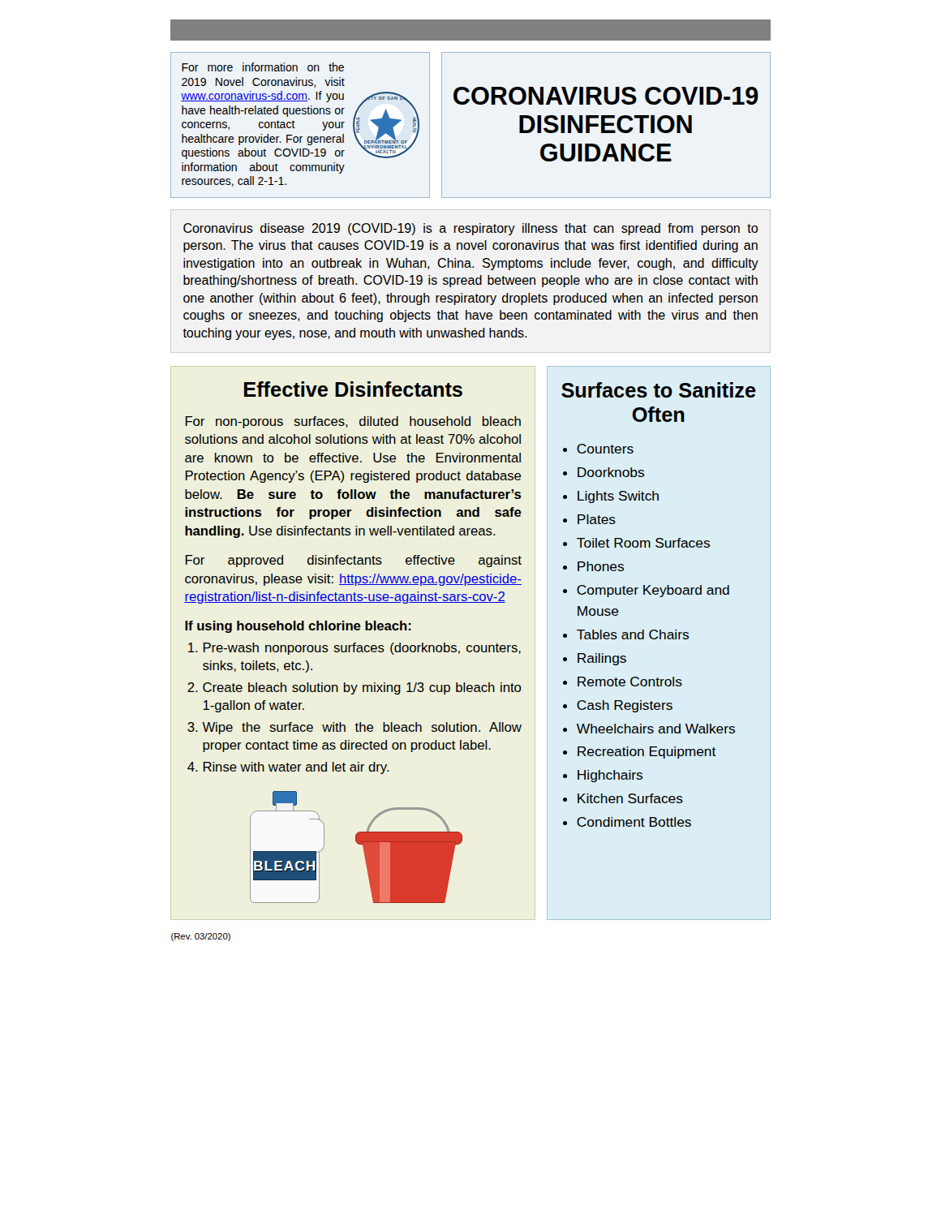For more information on the 2019 Novel Coronavirus, visit www.coronavirus-sd.com. If you have health-related questions or concerns, contact your healthcare provider. For general questions about COVID-19 or information about community resources, call 2-1-1.
COUNTY OF SAN DIEGO
PEOPLE
HEALTH
DEPARTMENT OF ENVIRONMENTAL HEALTH
CORONAVIRUS COVID-19 DISINFECTION GUIDANCE
Coronavirus disease 2019 (COVID-19) is a respiratory illness that can spread from person to person. The virus that causes COVID-19 is a novel coronavirus that was first identified during an investigation into an outbreak in Wuhan, China. Symptoms include fever, cough, and difficulty breathing/shortness of breath. COVID-19 is spread between people who are in close contact with one another (within about 6 feet), through respiratory droplets produced when an infected person coughs or sneezes, and touching objects that have been contaminated with the virus and then touching your eyes, nose, and mouth with unwashed hands.
Effective Disinfectants
For non-porous surfaces, diluted household bleach solutions and alcohol solutions with at least 70% alcohol are known to be effective. Use the Environmental Protection Agency’s (EPA) registered product database below. Be sure to follow the manufacturer’s instructions for proper disinfection and safe handling. Use disinfectants in well-ventilated areas.
For approved disinfectants effective against coronavirus, please visit: https://www.epa.gov/pesticide-registration/list-n-disinfectants-use-against-sars-cov-2
If using household chlorine bleach:
Pre-wash nonporous surfaces (doorknobs, counters, sinks, toilets, etc.).
Create bleach solution by mixing 1/3 cup bleach into 1-gallon of water.
Wipe the surface with the bleach solution. Allow proper contact time as directed on product label.
Rinse with water and let air dry.
BLEACH
Surfaces to Sanitize Often
Counters
Doorknobs
Lights Switch
Plates
Toilet Room Surfaces
Phones
Computer Keyboard and Mouse
Tables and Chairs
Railings
Remote Controls
Cash Registers
Wheelchairs and Walkers
Recreation Equipment
Highchairs
Kitchen Surfaces
Condiment Bottles
(Rev. 03/2020)